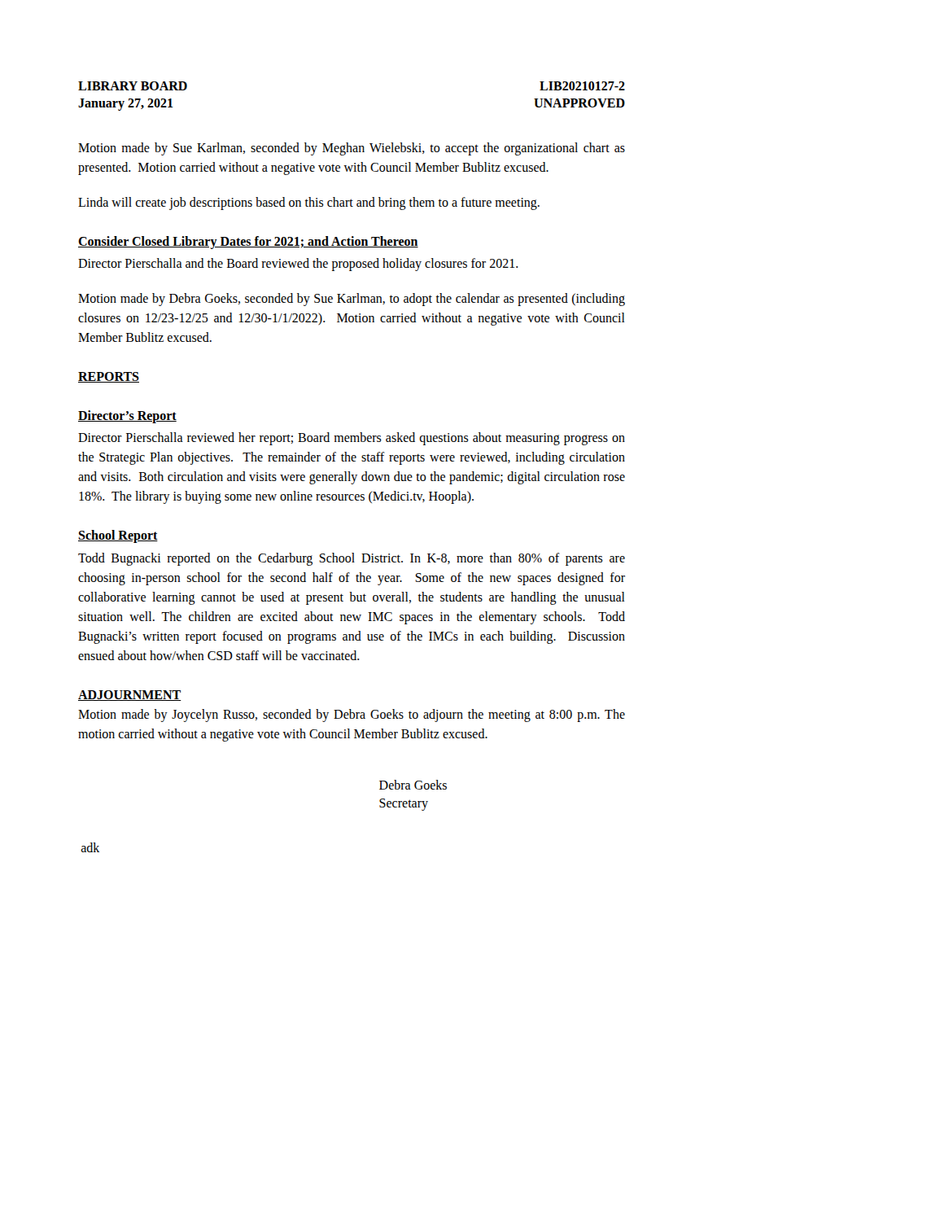LIBRARY BOARD
January 27, 2021
LIB20210127-2
UNAPPROVED
Motion made by Sue Karlman, seconded by Meghan Wielebski, to accept the organizational chart as presented. Motion carried without a negative vote with Council Member Bublitz excused.
Linda will create job descriptions based on this chart and bring them to a future meeting.
Consider Closed Library Dates for 2021; and Action Thereon
Director Pierschalla and the Board reviewed the proposed holiday closures for 2021.
Motion made by Debra Goeks, seconded by Sue Karlman, to adopt the calendar as presented (including closures on 12/23-12/25 and 12/30-1/1/2022). Motion carried without a negative vote with Council Member Bublitz excused.
REPORTS
Director’s Report
Director Pierschalla reviewed her report; Board members asked questions about measuring progress on the Strategic Plan objectives. The remainder of the staff reports were reviewed, including circulation and visits. Both circulation and visits were generally down due to the pandemic; digital circulation rose 18%. The library is buying some new online resources (Medici.tv, Hoopla).
School Report
Todd Bugnacki reported on the Cedarburg School District. In K-8, more than 80% of parents are choosing in-person school for the second half of the year. Some of the new spaces designed for collaborative learning cannot be used at present but overall, the students are handling the unusual situation well. The children are excited about new IMC spaces in the elementary schools. Todd Bugnacki’s written report focused on programs and use of the IMCs in each building. Discussion ensued about how/when CSD staff will be vaccinated.
ADJOURNMENT
Motion made by Joycelyn Russo, seconded by Debra Goeks to adjourn the meeting at 8:00 p.m. The motion carried without a negative vote with Council Member Bublitz excused.
Debra Goeks
Secretary
adk